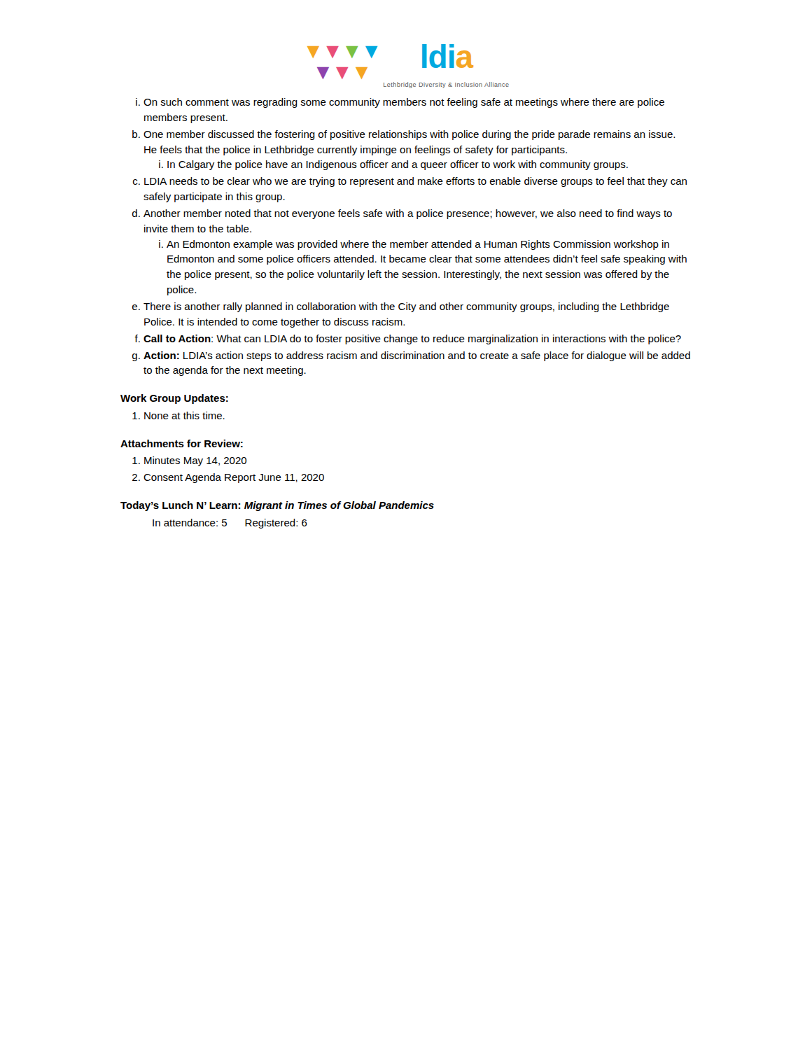▼▼▼▼
▼▼▼
ldia
Lethbridge Diversity & Inclusion Alliance
On such comment was regrading some community members not feeling safe at meetings where there are police members present.
One member discussed the fostering of positive relationships with police during the pride parade remains an issue. He feels that the police in Lethbridge currently impinge on feelings of safety for participants.
In Calgary the police have an Indigenous officer and a queer officer to work with community groups.
LDIA needs to be clear who we are trying to represent and make efforts to enable diverse groups to feel that they can safely participate in this group.
Another member noted that not everyone feels safe with a police presence; however, we also need to find ways to invite them to the table.
An Edmonton example was provided where the member attended a Human Rights Commission workshop in Edmonton and some police officers attended. It became clear that some attendees didn’t feel safe speaking with the police present, so the police voluntarily left the session. Interestingly, the next session was offered by the police.
There is another rally planned in collaboration with the City and other community groups, including the Lethbridge Police. It is intended to come together to discuss racism.
Call to Action: What can LDIA do to foster positive change to reduce marginalization in interactions with the police?
Action: LDIA’s action steps to address racism and discrimination and to create a safe place for dialogue will be added to the agenda for the next meeting.
Work Group Updates:
None at this time.
Attachments for Review:
Minutes May 14, 2020
Consent Agenda Report June 11, 2020
Today’s Lunch N’ Learn: Migrant in Times of Global Pandemics
In attendance: 5 Registered: 6